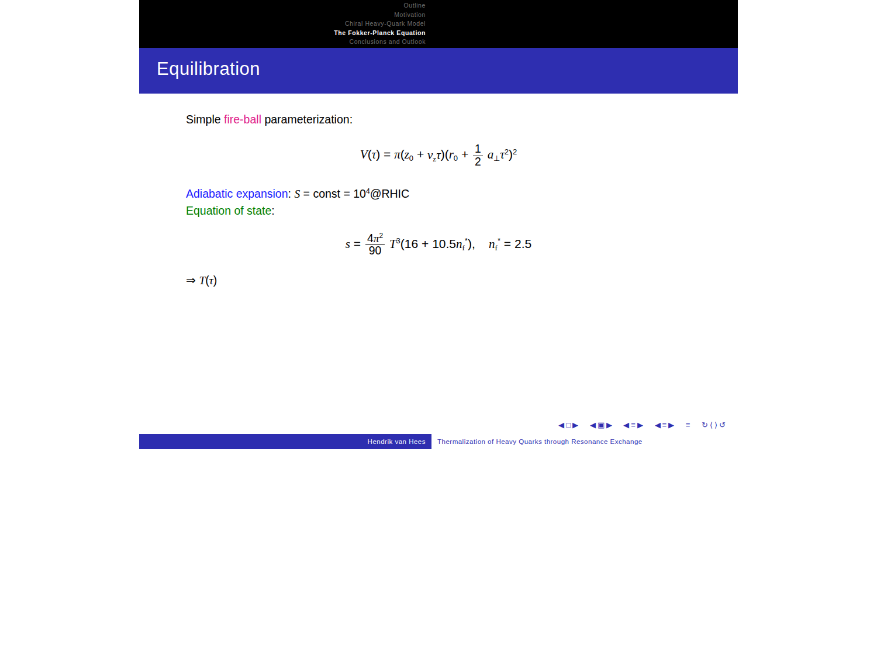Outline
Motivation
Chiral Heavy-Quark Model
The Fokker-Planck Equation
Conclusions and Outlook
Equilibration
Simple fire-ball parameterization:
V(τ) = π(z0 + vzτ)(r0 + 12 a⊥τ2)2
Adiabatic expansion: S = const = 104@RHIC
Equation of state:
s = 4π290 T3(16 + 10.5nf*), nf* = 2.5
⇒ T(τ)
◀□▶ ◀▣▶ ◀≡▶ ◀≡▶ ≡ ↻⟨⟩↺
Hendrik van Hees
Thermalization of Heavy Quarks through Resonance Exchange